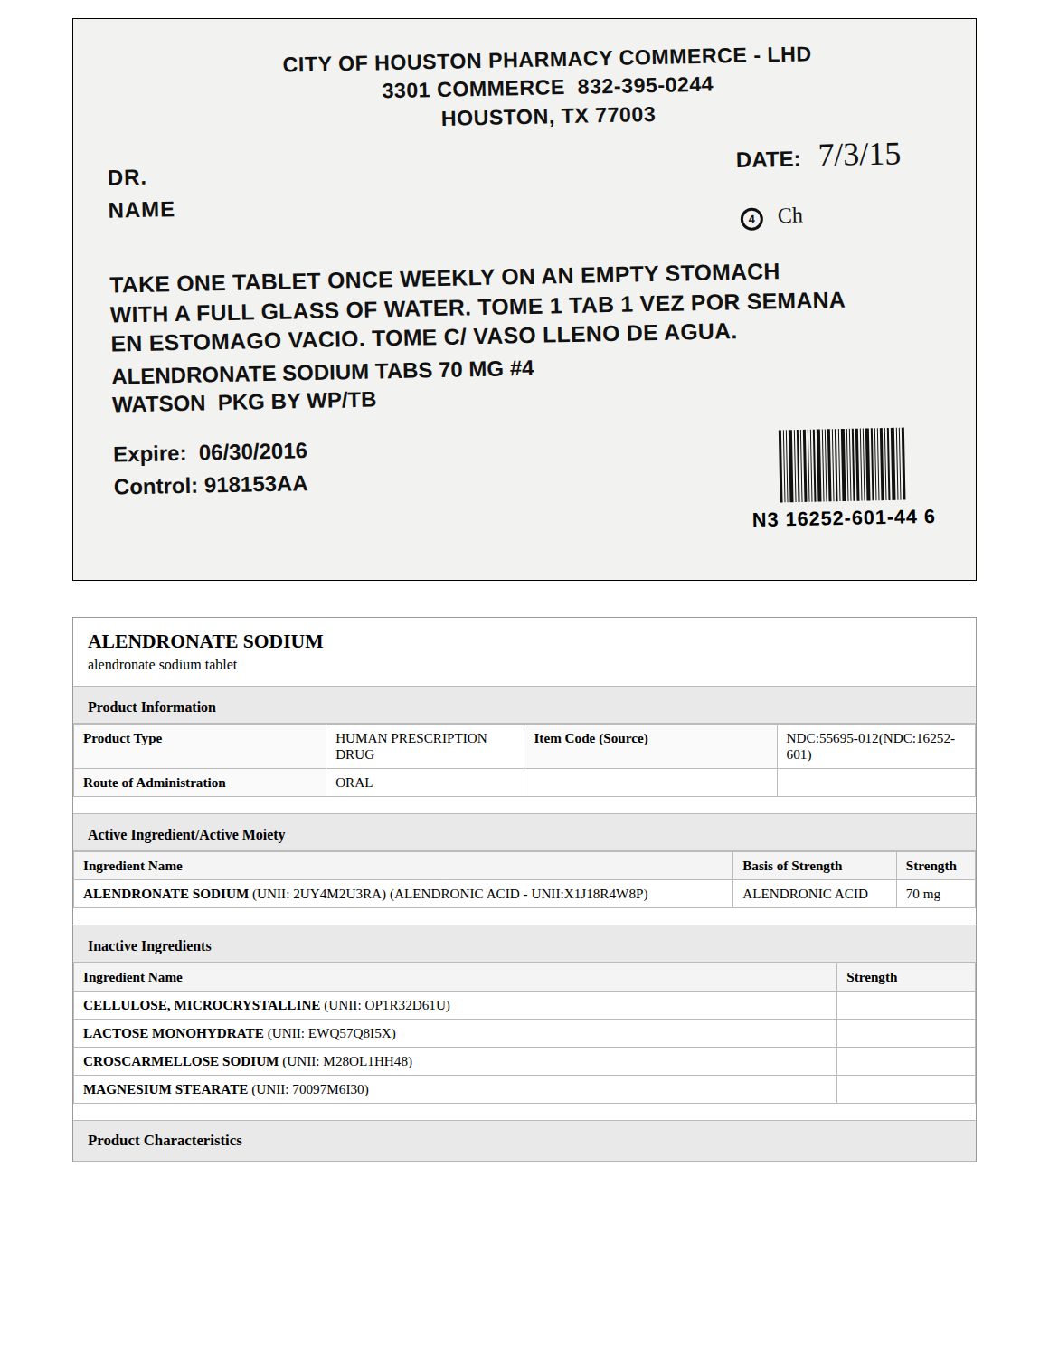CITY OF HOUSTON PHARMACY COMMERCE - LHD
3301 COMMERCE 832-395-0244
HOUSTON, TX 77003
DR.
DATE: 7/3/15
NAME
4 Ch
TAKE ONE TABLET ONCE WEEKLY ON AN EMPTY STOMACH
WITH A FULL GLASS OF WATER. TOME 1 TAB 1 VEZ POR SEMANA
EN ESTOMAGO VACIO. TOME C/ VASO LLENO DE AGUA.
ALENDRONATE SODIUM TABS 70 MG #4
WATSON PKG BY WP/TB
Expire: 06/30/2016
Control: 918153AA
N3 16252-601-44 6
ALENDRONATE SODIUM
alendronate sodium tablet
Product Information
| Product Type | HUMAN PRESCRIPTION DRUG | Item Code (Source) | NDC:55695-012(NDC:16252-601) |
| Route of Administration | ORAL | | |
Active Ingredient/Active Moiety
| Ingredient Name | Basis of Strength | Strength |
| --- | --- | --- |
| ALENDRONATE SODIUM (UNII: 2UY4M2U3RA) (ALENDRONIC ACID - UNII:X1J18R4W8P) | ALENDRONIC ACID | 70 mg |
Inactive Ingredients
| Ingredient Name | Strength |
| --- | --- |
| CELLULOSE, MICROCRYSTALLINE (UNII: OP1R32D61U) | |
| LACTOSE MONOHYDRATE (UNII: EWQ57Q8I5X) | |
| CROSCARMELLOSE SODIUM (UNII: M28OL1HH48) | |
| MAGNESIUM STEARATE (UNII: 70097M6I30) | |
Product Characteristics